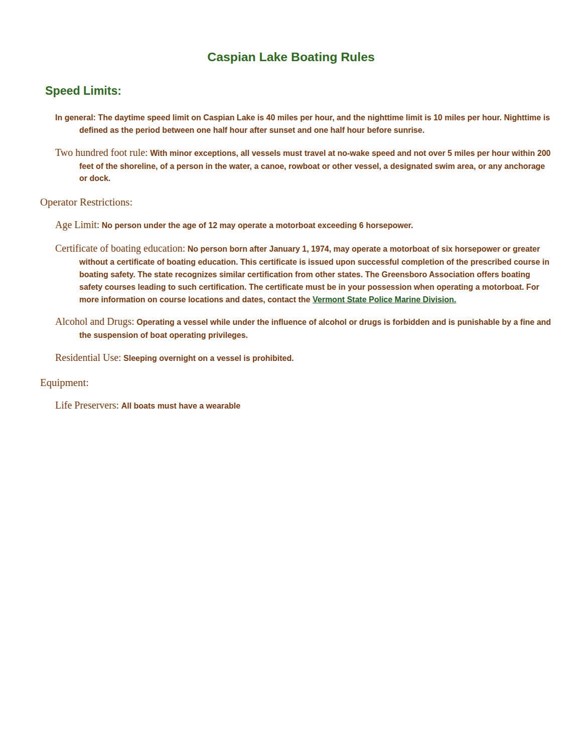Caspian Lake Boating Rules
Speed Limits:
In general: The daytime speed limit on Caspian Lake is 40 miles per hour, and the nighttime limit is 10 miles per hour. Nighttime is defined as the period between one half hour after sunset and one half hour before sunrise.
Two hundred foot rule: With minor exceptions, all vessels must travel at no-wake speed and not over 5 miles per hour within 200 feet of the shoreline, of a person in the water, a canoe, rowboat or other vessel, a designated swim area, or any anchorage or dock.
Operator Restrictions:
Age Limit: No person under the age of 12 may operate a motorboat exceeding 6 horsepower.
Certificate of boating education: No person born after January 1, 1974, may operate a motorboat of six horsepower or greater without a certificate of boating education. This certificate is issued upon successful completion of the prescribed course in boating safety. The state recognizes similar certification from other states. The Greensboro Association offers boating safety courses leading to such certification. The certificate must be in your possession when operating a motorboat. For more information on course locations and dates, contact the Vermont State Police Marine Division.
Alcohol and Drugs: Operating a vessel while under the influence of alcohol or drugs is forbidden and is punishable by a fine and the suspension of boat operating privileges.
Residential Use: Sleeping overnight on a vessel is prohibited.
Equipment:
Life Preservers: All boats must have a wearable